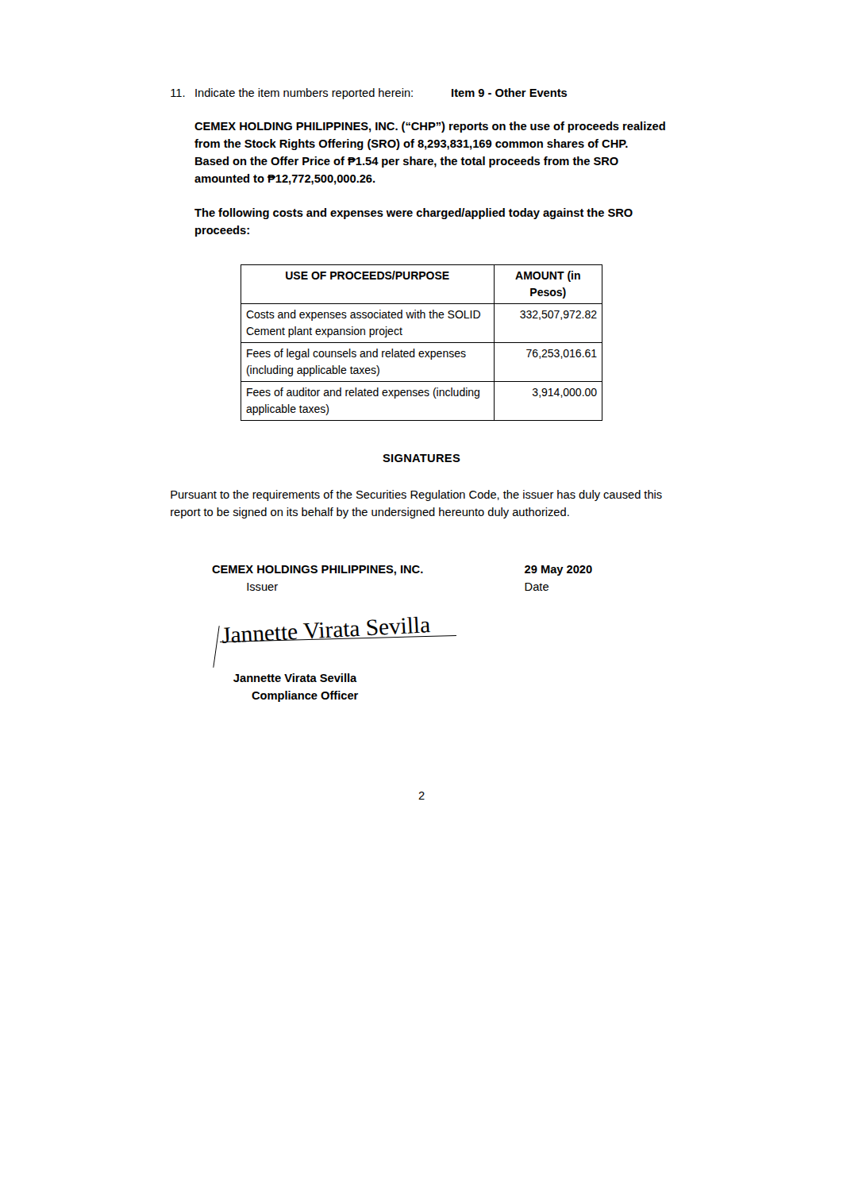11. Indicate the item numbers reported herein: Item 9 - Other Events
CEMEX HOLDING PHILIPPINES, INC. (“CHP”) reports on the use of proceeds realized from the Stock Rights Offering (SRO) of 8,293,831,169 common shares of CHP. Based on the Offer Price of ₱1.54 per share, the total proceeds from the SRO amounted to ₱12,772,500,000.26.
The following costs and expenses were charged/applied today against the SRO proceeds:
| USE OF PROCEEDS/PURPOSE | AMOUNT (in Pesos) |
| --- | --- |
| Costs and expenses associated with the SOLID Cement plant expansion project | 332,507,972.82 |
| Fees of legal counsels and related expenses (including applicable taxes) | 76,253,016.61 |
| Fees of auditor and related expenses (including applicable taxes) | 3,914,000.00 |
SIGNATURES
Pursuant to the requirements of the Securities Regulation Code, the issuer has duly caused this report to be signed on its behalf by the undersigned hereunto duly authorized.
CEMEX HOLDINGS PHILIPPINES, INC.
29 May 2020
Issuer
Date
Jannette Virata Sevilla
Jannette Virata Sevilla
Compliance Officer
2